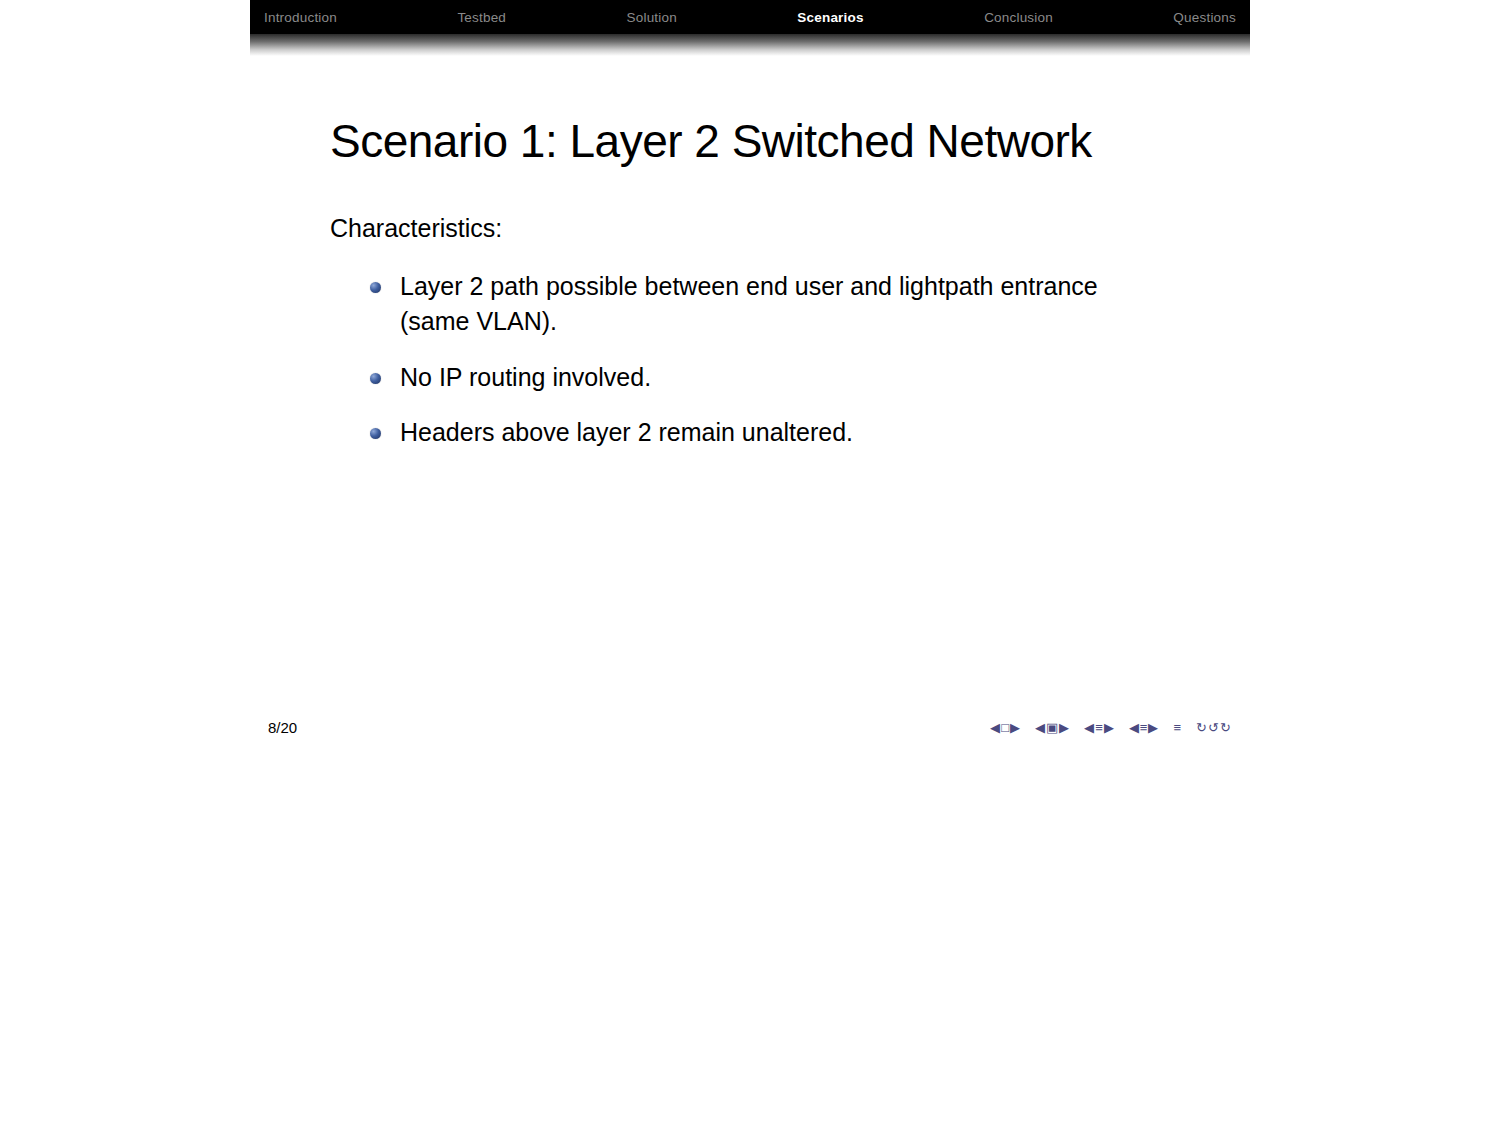Introduction
Testbed
Solution
Scenarios
Conclusion
Questions
Scenario 1: Layer 2 Switched Network
Characteristics:
Layer 2 path possible between end user and lightpath entrance (same VLAN).
No IP routing involved.
Headers above layer 2 remain unaltered.
8/20
◀□▶ ◀▣▶ ◀≡▶ ◀≡▶ ≡ ↻↺↻